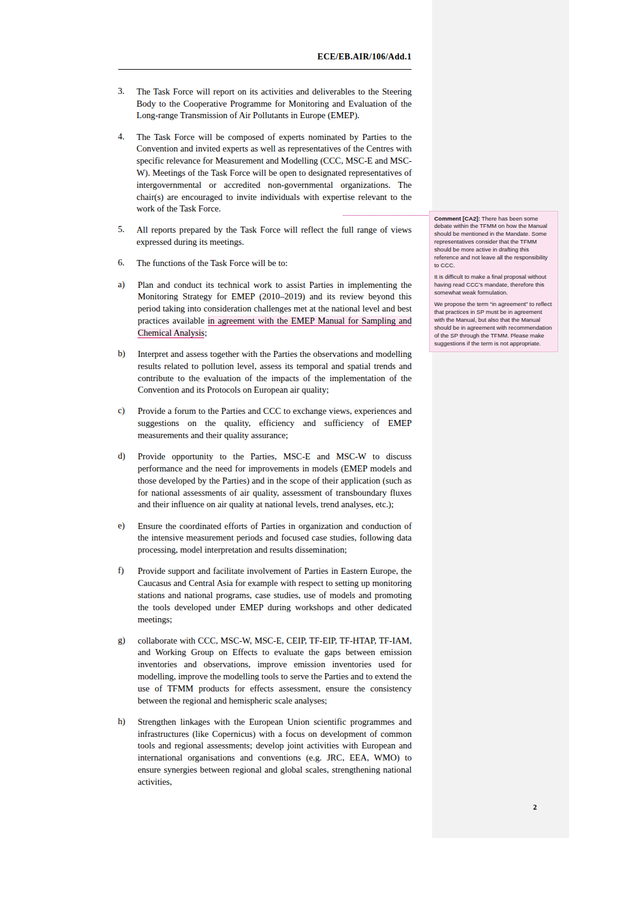ECE/EB.AIR/106/Add.1
3.
The Task Force will report on its activities and deliverables to the Steering Body to the Cooperative Programme for Monitoring and Evaluation of the Long-range Transmission of Air Pollutants in Europe (EMEP).
4.
The Task Force will be composed of experts nominated by Parties to the Convention and invited experts as well as representatives of the Centres with specific relevance for Measurement and Modelling (CCC, MSC-E and MSC-W). Meetings of the Task Force will be open to designated representatives of intergovernmental or accredited non-governmental organizations. The chair(s) are encouraged to invite individuals with expertise relevant to the work of the Task Force.
5.
All reports prepared by the Task Force will reflect the full range of views expressed during its meetings.
6.
The functions of the Task Force will be to:
a)
Plan and conduct its technical work to assist Parties in implementing the Monitoring Strategy for EMEP (2010–2019) and its review beyond this period taking into consideration challenges met at the national level and best practices available in agreement with the EMEP Manual for Sampling and Chemical Analysis;
b)
Interpret and assess together with the Parties the observations and modelling results related to pollution level, assess its temporal and spatial trends and contribute to the evaluation of the impacts of the implementation of the Convention and its Protocols on European air quality;
c)
Provide a forum to the Parties and CCC to exchange views, experiences and suggestions on the quality, efficiency and sufficiency of EMEP measurements and their quality assurance;
d)
Provide opportunity to the Parties, MSC-E and MSC-W to discuss performance and the need for improvements in models (EMEP models and those developed by the Parties) and in the scope of their application (such as for national assessments of air quality, assessment of transboundary fluxes and their influence on air quality at national levels, trend analyses, etc.);
e)
Ensure the coordinated efforts of Parties in organization and conduction of the intensive measurement periods and focused case studies, following data processing, model interpretation and results dissemination;
f)
Provide support and facilitate involvement of Parties in Eastern Europe, the Caucasus and Central Asia for example with respect to setting up monitoring stations and national programs, case studies, use of models and promoting the tools developed under EMEP during workshops and other dedicated meetings;
g)
collaborate with CCC, MSC-W, MSC-E, CEIP, TF-EIP, TF-HTAP, TF-IAM, and Working Group on Effects to evaluate the gaps between emission inventories and observations, improve emission inventories used for modelling, improve the modelling tools to serve the Parties and to extend the use of TFMM products for effects assessment, ensure the consistency between the regional and hemispheric scale analyses;
h)
Strengthen linkages with the European Union scientific programmes and infrastructures (like Copernicus) with a focus on development of common tools and regional assessments; develop joint activities with European and international organisations and conventions (e.g. JRC, EEA, WMO) to ensure synergies between regional and global scales, strengthening national activities,
Comment [CA2]: There has been some debate within the TFMM on how the Manual should be mentioned in the Mandate. Some representatives consider that the TFMM should be more active in drafting this reference and not leave all the responsibility to CCC.
It is difficult to make a final proposal without having read CCC’s mandate, therefore this somewhat weak formulation.
We propose the term “in agreement” to reflect that practices in SP must be in agreement with the Manual, but also that the Manual should be in agreement with recommendation of the SP through the TFMM. Please make suggestions if the term is not appropriate.
2